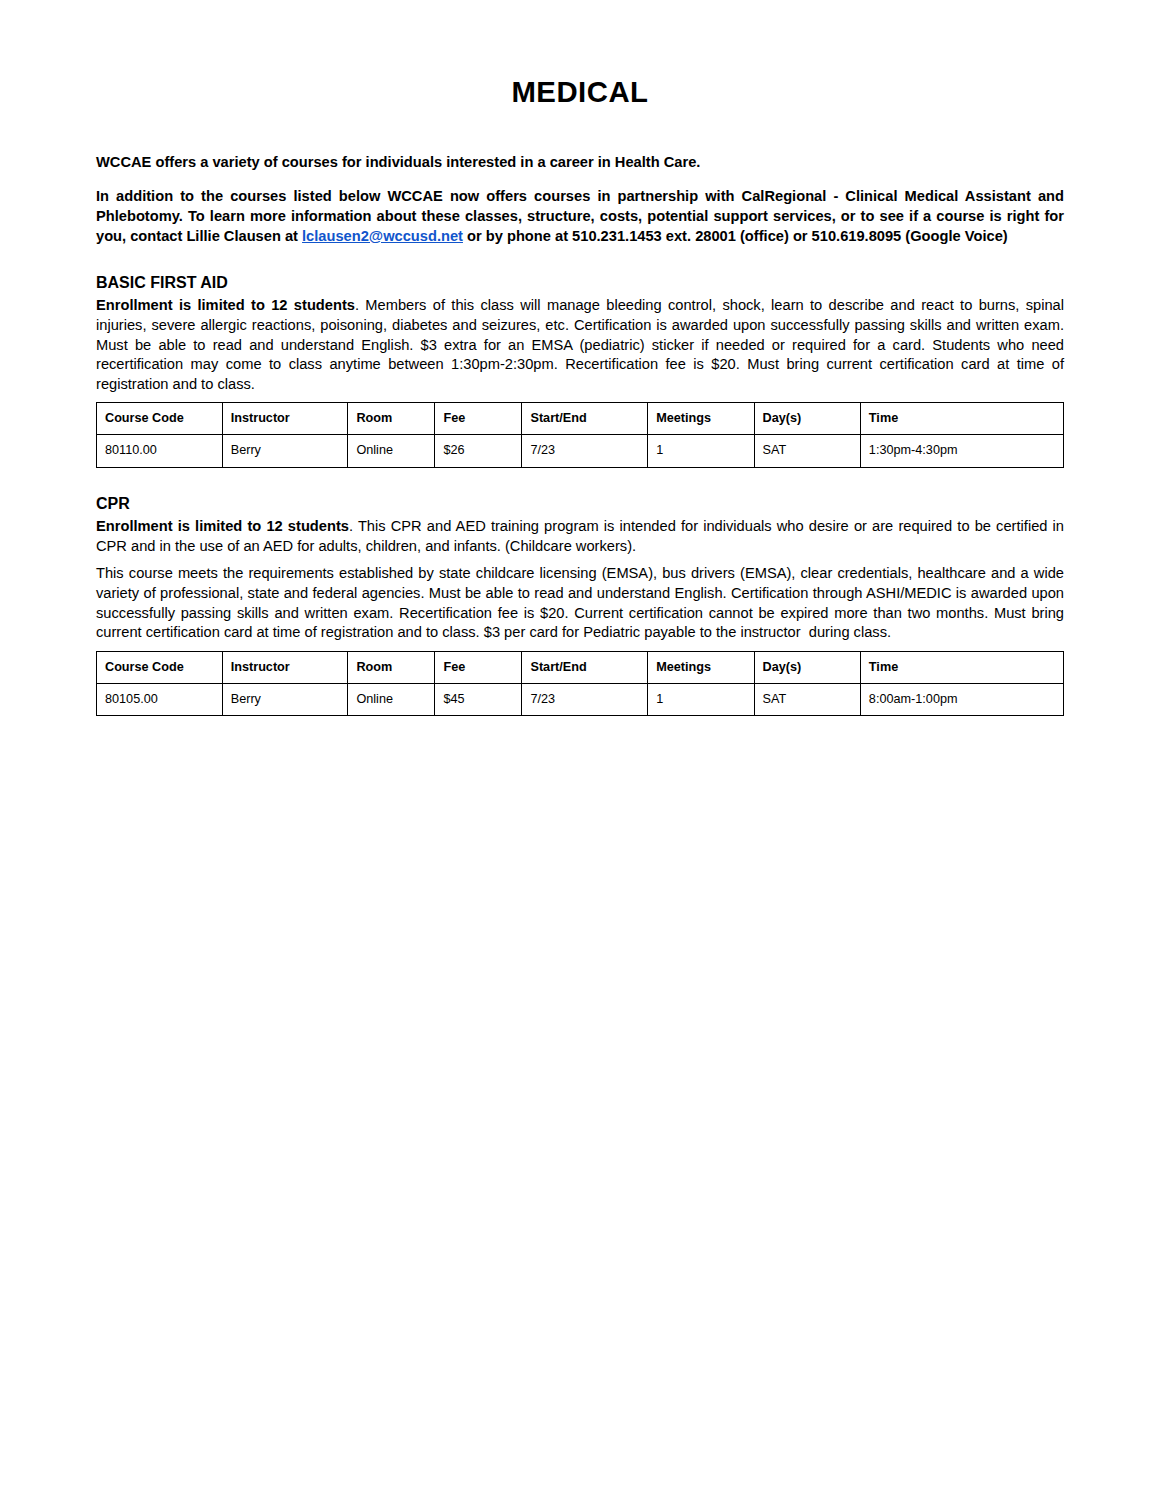MEDICAL
WCCAE offers a variety of courses for individuals interested in a career in Health Care.
In addition to the courses listed below WCCAE now offers courses in partnership with CalRegional - Clinical Medical Assistant and Phlebotomy. To learn more information about these classes, structure, costs, potential support services, or to see if a course is right for you, contact Lillie Clausen at lclausen2@wccusd.net or by phone at 510.231.1453 ext. 28001 (office) or 510.619.8095 (Google Voice)
BASIC FIRST AID
Enrollment is limited to 12 students. Members of this class will manage bleeding control, shock, learn to describe and react to burns, spinal injuries, severe allergic reactions, poisoning, diabetes and seizures, etc. Certification is awarded upon successfully passing skills and written exam. Must be able to read and understand English. $3 extra for an EMSA (pediatric) sticker if needed or required for a card. Students who need recertification may come to class anytime between 1:30pm-2:30pm. Recertification fee is $20. Must bring current certification card at time of registration and to class.
| Course Code | Instructor | Room | Fee | Start/End | Meetings | Day(s) | Time |
| --- | --- | --- | --- | --- | --- | --- | --- |
| 80110.00 | Berry | Online | $26 | 7/23 | 1 | SAT | 1:30pm-4:30pm |
CPR
Enrollment is limited to 12 students. This CPR and AED training program is intended for individuals who desire or are required to be certified in CPR and in the use of an AED for adults, children, and infants. (Childcare workers).
This course meets the requirements established by state childcare licensing (EMSA), bus drivers (EMSA), clear credentials, healthcare and a wide variety of professional, state and federal agencies. Must be able to read and understand English. Certification through ASHI/MEDIC is awarded upon successfully passing skills and written exam. Recertification fee is $20. Current certification cannot be expired more than two months. Must bring current certification card at time of registration and to class. $3 per card for Pediatric payable to the instructor during class.
| Course Code | Instructor | Room | Fee | Start/End | Meetings | Day(s) | Time |
| --- | --- | --- | --- | --- | --- | --- | --- |
| 80105.00 | Berry | Online | $45 | 7/23 | 1 | SAT | 8:00am-1:00pm |